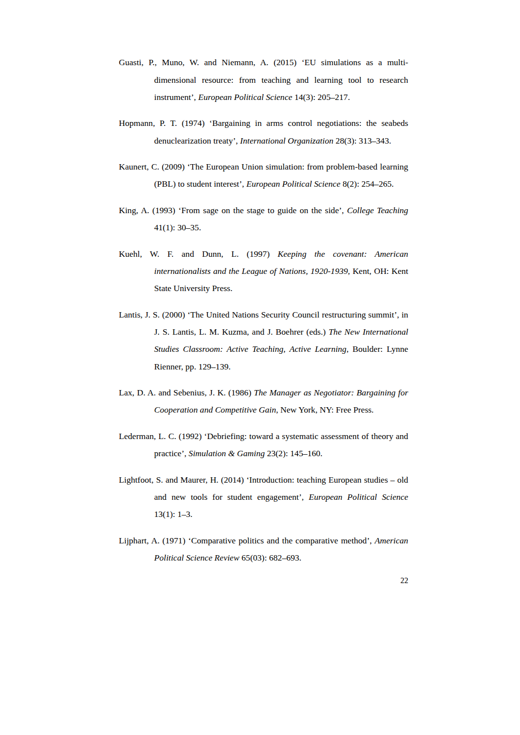Guasti, P., Muno, W. and Niemann, A. (2015) ‘EU simulations as a multi-dimensional resource: from teaching and learning tool to research instrument’, European Political Science 14(3): 205–217.
Hopmann, P. T. (1974) ‘Bargaining in arms control negotiations: the seabeds denuclearization treaty’, International Organization 28(3): 313–343.
Kaunert, C. (2009) ‘The European Union simulation: from problem-based learning (PBL) to student interest’, European Political Science 8(2): 254–265.
King, A. (1993) ‘From sage on the stage to guide on the side’, College Teaching 41(1): 30–35.
Kuehl, W. F. and Dunn, L. (1997) Keeping the covenant: American internationalists and the League of Nations, 1920-1939, Kent, OH: Kent State University Press.
Lantis, J. S. (2000) ‘The United Nations Security Council restructuring summit’, in J. S. Lantis, L. M. Kuzma, and J. Boehrer (eds.) The New International Studies Classroom: Active Teaching, Active Learning, Boulder: Lynne Rienner, pp. 129–139.
Lax, D. A. and Sebenius, J. K. (1986) The Manager as Negotiator: Bargaining for Cooperation and Competitive Gain, New York, NY: Free Press.
Lederman, L. C. (1992) ‘Debriefing: toward a systematic assessment of theory and practice’, Simulation & Gaming 23(2): 145–160.
Lightfoot, S. and Maurer, H. (2014) ‘Introduction: teaching European studies – old and new tools for student engagement’, European Political Science 13(1): 1–3.
Lijphart, A. (1971) ‘Comparative politics and the comparative method’, American Political Science Review 65(03): 682–693.
22